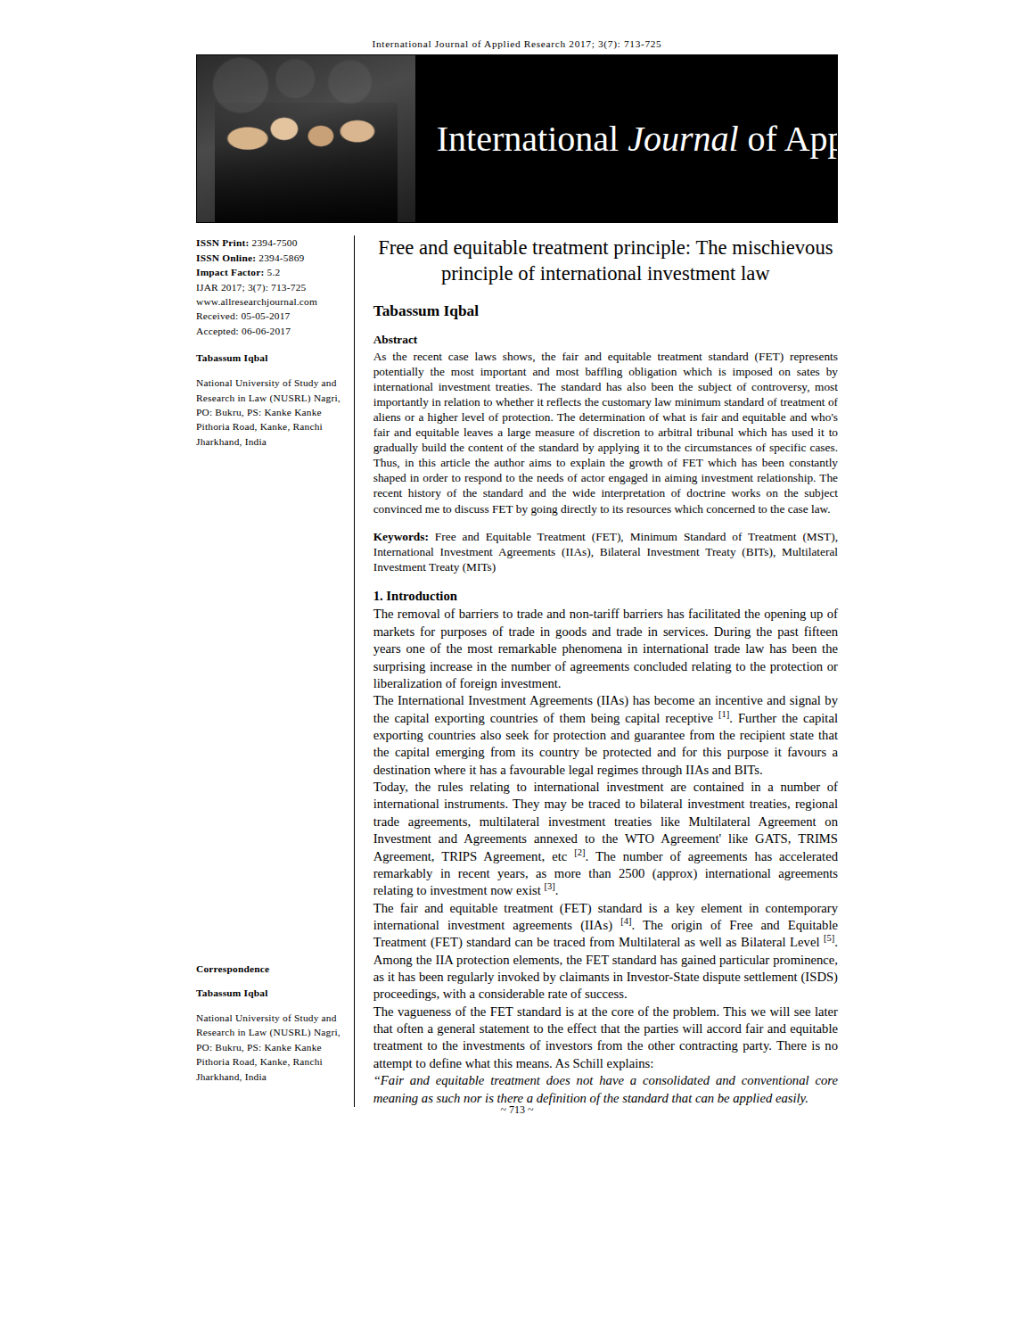International Journal of Applied Research 2017; 3(7): 713-725
International Journal of Applied Research
ISSN Print: 2394-7500
ISSN Online: 2394-5869
Impact Factor: 5.2
IJAR 2017; 3(7): 713-725
www.allresearchjournal.com
Received: 05-05-2017
Accepted: 06-06-2017
Tabassum Iqbal
National University of Study and Research in Law (NUSRL) Nagri, PO: Bukru, PS: Kanke Kanke Pithoria Road, Kanke, Ranchi Jharkhand, India
Free and equitable treatment principle: The mischievous principle of international investment law
Tabassum Iqbal
Abstract
As the recent case laws shows, the fair and equitable treatment standard (FET) represents potentially the most important and most baffling obligation which is imposed on sates by international investment treaties. The standard has also been the subject of controversy, most importantly in relation to whether it reflects the customary law minimum standard of treatment of aliens or a higher level of protection. The determination of what is fair and equitable and who's fair and equitable leaves a large measure of discretion to arbitral tribunal which has used it to gradually build the content of the standard by applying it to the circumstances of specific cases. Thus, in this article the author aims to explain the growth of FET which has been constantly shaped in order to respond to the needs of actor engaged in aiming investment relationship. The recent history of the standard and the wide interpretation of doctrine works on the subject convinced me to discuss FET by going directly to its resources which concerned to the case law.
Keywords: Free and Equitable Treatment (FET), Minimum Standard of Treatment (MST), International Investment Agreements (IIAs), Bilateral Investment Treaty (BITs), Multilateral Investment Treaty (MITs)
1. Introduction
The removal of barriers to trade and non-tariff barriers has facilitated the opening up of markets for purposes of trade in goods and trade in services. During the past fifteen years one of the most remarkable phenomena in international trade law has been the surprising increase in the number of agreements concluded relating to the protection or liberalization of foreign investment.
The International Investment Agreements (IIAs) has become an incentive and signal by the capital exporting countries of them being capital receptive [1]. Further the capital exporting countries also seek for protection and guarantee from the recipient state that the capital emerging from its country be protected and for this purpose it favours a destination where it has a favourable legal regimes through IIAs and BITs.
Today, the rules relating to international investment are contained in a number of international instruments. They may be traced to bilateral investment treaties, regional trade agreements, multilateral investment treaties like Multilateral Agreement on Investment and Agreements annexed to the WTO Agreement' like GATS, TRIMS Agreement, TRIPS Agreement, etc [2]. The number of agreements has accelerated remarkably in recent years, as more than 2500 (approx) international agreements relating to investment now exist [3].
The fair and equitable treatment (FET) standard is a key element in contemporary international investment agreements (IIAs) [4]. The origin of Free and Equitable Treatment (FET) standard can be traced from Multilateral as well as Bilateral Level [5]. Among the IIA protection elements, the FET standard has gained particular prominence, as it has been regularly invoked by claimants in Investor-State dispute settlement (ISDS) proceedings, with a considerable rate of success.
The vagueness of the FET standard is at the core of the problem. This we will see later that often a general statement to the effect that the parties will accord fair and equitable treatment to the investments of investors from the other contracting party. There is no attempt to define what this means. As Schill explains:
“Fair and equitable treatment does not have a consolidated and conventional core meaning as such nor is there a definition of the standard that can be applied easily.
Correspondence
Tabassum Iqbal
National University of Study and Research in Law (NUSRL) Nagri, PO: Bukru, PS: Kanke Kanke Pithoria Road, Kanke, Ranchi Jharkhand, India
~ 713 ~